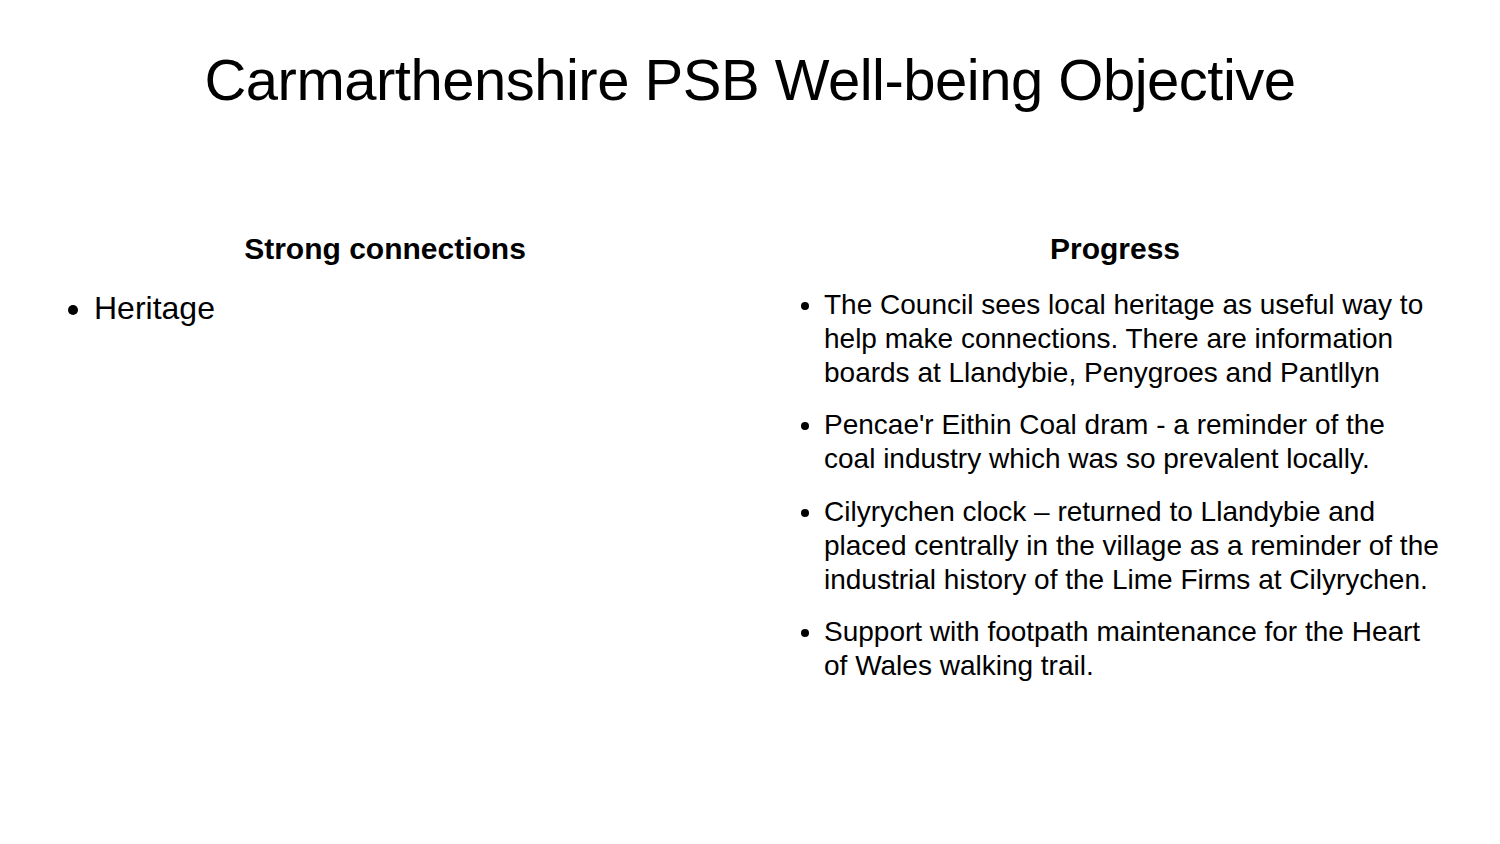Carmarthenshire PSB Well-being Objective
Strong connections
Heritage
Progress
The Council sees local heritage as useful way to help make connections. There are information boards at Llandybie, Penygroes and Pantllyn
Pencae'r Eithin Coal dram - a reminder of the coal industry which was so prevalent locally.
Cilyrychen clock – returned to Llandybie and placed centrally in the village as a reminder of the industrial history of the Lime Firms at Cilyrychen.
Support with footpath maintenance for the Heart of Wales walking trail.